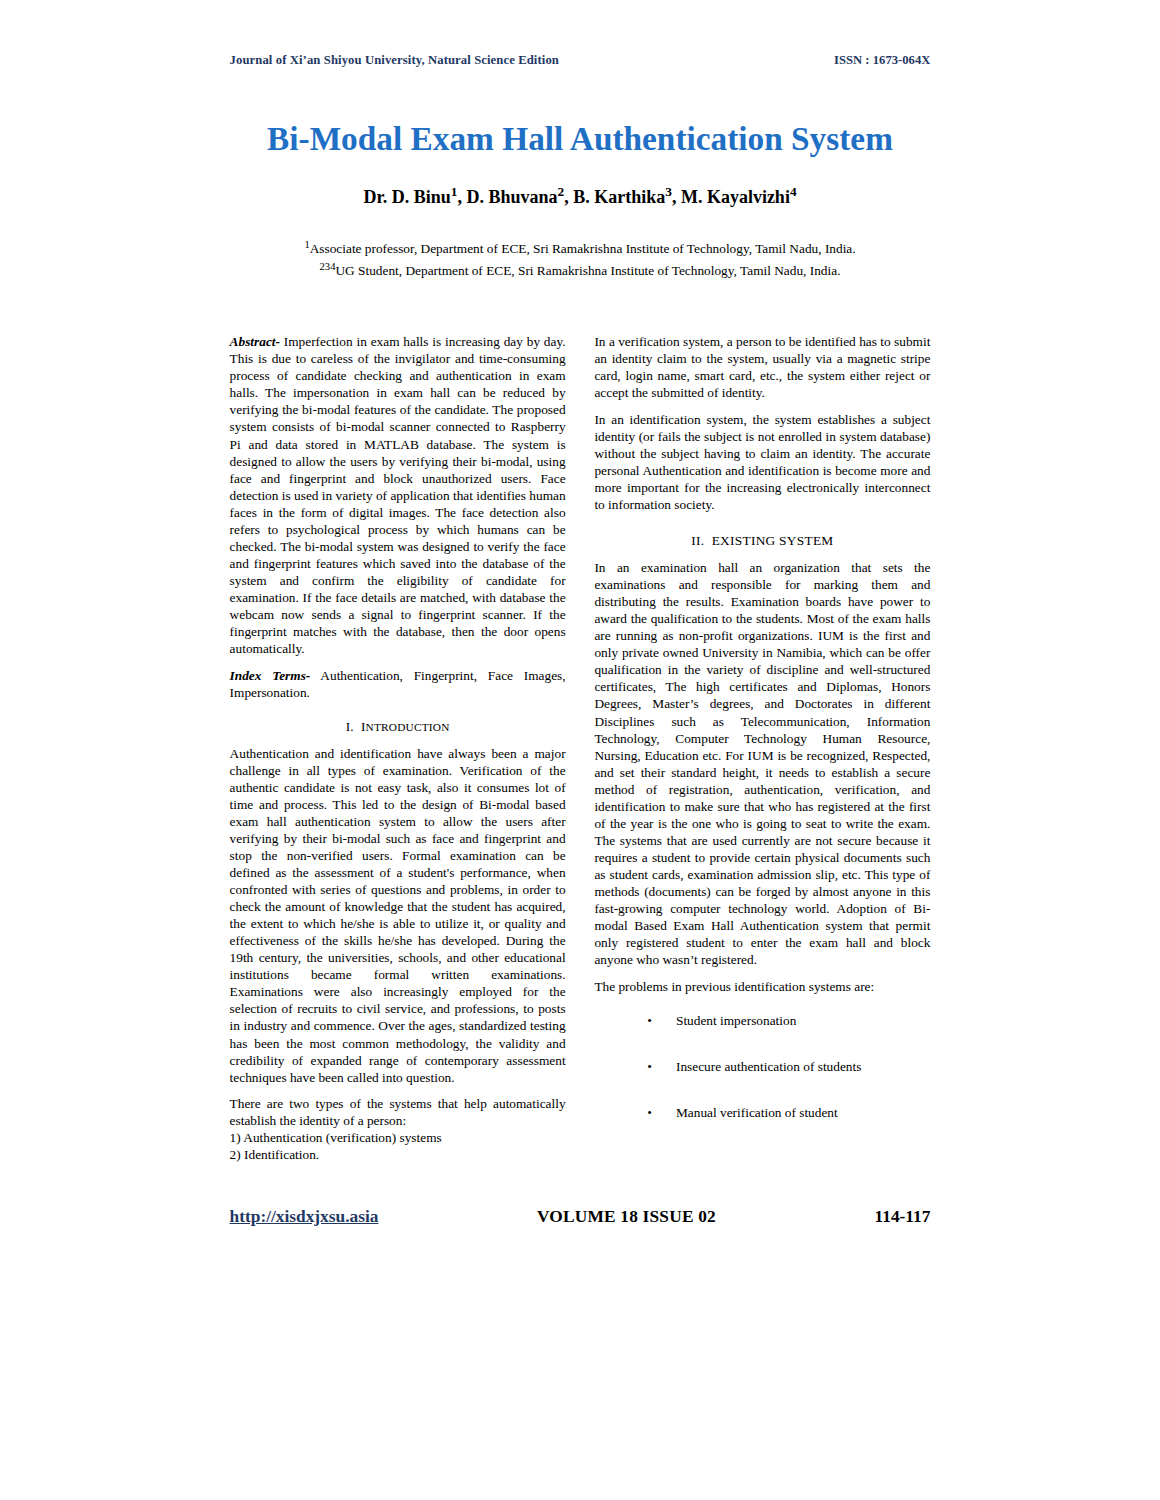Journal of Xi’an Shiyou University, Natural Science Edition ISSN : 1673-064X
Bi-Modal Exam Hall Authentication System
Dr. D. Binu1, D. Bhuvana2, B. Karthika3, M. Kayalvizhi4
1Associate professor, Department of ECE, Sri Ramakrishna Institute of Technology, Tamil Nadu, India.
234UG Student, Department of ECE, Sri Ramakrishna Institute of Technology, Tamil Nadu, India.
Abstract- Imperfection in exam halls is increasing day by day. This is due to careless of the invigilator and time-consuming process of candidate checking and authentication in exam halls. The impersonation in exam hall can be reduced by verifying the bi-modal features of the candidate. The proposed system consists of bi-modal scanner connected to Raspberry Pi and data stored in MATLAB database. The system is designed to allow the users by verifying their bi-modal, using face and fingerprint and block unauthorized users. Face detection is used in variety of application that identifies human faces in the form of digital images. The face detection also refers to psychological process by which humans can be checked. The bi-modal system was designed to verify the face and fingerprint features which saved into the database of the system and confirm the eligibility of candidate for examination. If the face details are matched, with database the webcam now sends a signal to fingerprint scanner. If the fingerprint matches with the database, then the door opens automatically.
Index Terms- Authentication, Fingerprint, Face Images, Impersonation.
I. INTRODUCTION
Authentication and identification have always been a major challenge in all types of examination. Verification of the authentic candidate is not easy task, also it consumes lot of time and process. This led to the design of Bi-modal based exam hall authentication system to allow the users after verifying by their bi-modal such as face and fingerprint and stop the non-verified users. Formal examination can be defined as the assessment of a student's performance, when confronted with series of questions and problems, in order to check the amount of knowledge that the student has acquired, the extent to which he/she is able to utilize it, or quality and effectiveness of the skills he/she has developed. During the 19th century, the universities, schools, and other educational institutions became formal written examinations. Examinations were also increasingly employed for the selection of recruits to civil service, and professions, to posts in industry and commence. Over the ages, standardized testing has been the most common methodology, the validity and credibility of expanded range of contemporary assessment techniques have been called into question.
There are two types of the systems that help automatically establish the identity of a person:
1) Authentication (verification) systems
2) Identification.
In a verification system, a person to be identified has to submit an identity claim to the system, usually via a magnetic stripe card, login name, smart card, etc., the system either reject or accept the submitted of identity.
In an identification system, the system establishes a subject identity (or fails the subject is not enrolled in system database) without the subject having to claim an identity. The accurate personal Authentication and identification is become more and more important for the increasing electronically interconnect to information society.
II. EXISTING SYSTEM
In an examination hall an organization that sets the examinations and responsible for marking them and distributing the results. Examination boards have power to award the qualification to the students. Most of the exam halls are running as non-profit organizations. IUM is the first and only private owned University in Namibia, which can be offer qualification in the variety of discipline and well-structured certificates, The high certificates and Diplomas, Honors Degrees, Master’s degrees, and Doctorates in different Disciplines such as Telecommunication, Information Technology, Computer Technology Human Resource, Nursing, Education etc. For IUM is be recognized, Respected, and set their standard height, it needs to establish a secure method of registration, authentication, verification, and identification to make sure that who has registered at the first of the year is the one who is going to seat to write the exam. The systems that are used currently are not secure because it requires a student to provide certain physical documents such as student cards, examination admission slip, etc. This type of methods (documents) can be forged by almost anyone in this fast-growing computer technology world. Adoption of Bi-modal Based Exam Hall Authentication system that permit only registered student to enter the exam hall and block anyone who wasn’t registered.
The problems in previous identification systems are:
Student impersonation
Insecure authentication of students
Manual verification of student
http://xisdxjxsu.asia VOLUME 18 ISSUE 02 114-117